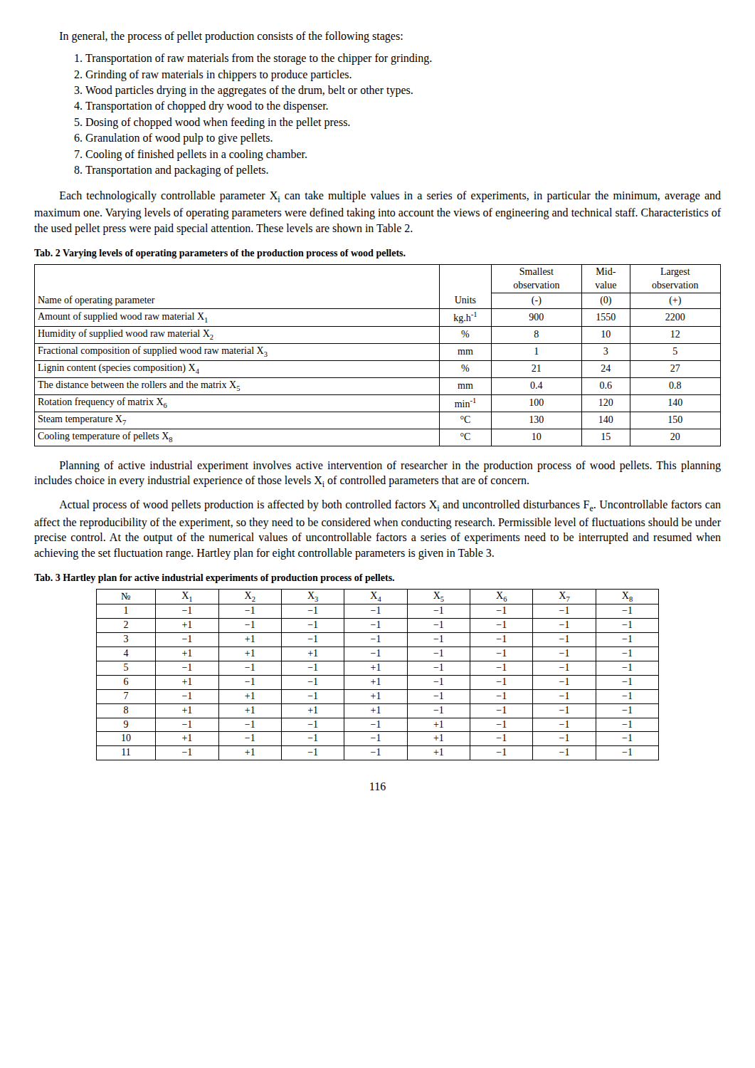In general, the process of pellet production consists of the following stages:
Transportation of raw materials from the storage to the chipper for grinding.
Grinding of raw materials in chippers to produce particles.
Wood particles drying in the aggregates of the drum, belt or other types.
Transportation of chopped dry wood to the dispenser.
Dosing of chopped wood when feeding in the pellet press.
Granulation of wood pulp to give pellets.
Cooling of finished pellets in a cooling chamber.
Transportation and packaging of pellets.
Each technologically controllable parameter Xi can take multiple values in a series of experiments, in particular the minimum, average and maximum one. Varying levels of operating parameters were defined taking into account the views of engineering and technical staff. Characteristics of the used pellet press were paid special attention. These levels are shown in Table 2.
Tab. 2 Varying levels of operating parameters of the production process of wood pellets.
| Name of operating parameter | Units | Smallest observation | Mid- value | Largest observation |
| --- | --- | --- | --- | --- |
| (-) | (0) | (+) |
| Amount of supplied wood raw material X 1 | kg.h -1 | 900 | 1550 | 2200 |
| Humidity of supplied wood raw material X 2 | % | 8 | 10 | 12 |
| Fractional composition of supplied wood raw material X 3 | mm | 1 | 3 | 5 |
| Lignin content (species composition) X 4 | % | 21 | 24 | 27 |
| The distance between the rollers and the matrix X 5 | mm | 0.4 | 0.6 | 0.8 |
| Rotation frequency of matrix X 6 | min -1 | 100 | 120 | 140 |
| Steam temperature X 7 | °C | 130 | 140 | 150 |
| Cooling temperature of pellets X 8 | °C | 10 | 15 | 20 |
Planning of active industrial experiment involves active intervention of researcher in the production process of wood pellets. This planning includes choice in every industrial experience of those levels Xi of controlled parameters that are of concern.
Actual process of wood pellets production is affected by both controlled factors Xi and uncontrolled disturbances Fe. Uncontrollable factors can affect the reproducibility of the experiment, so they need to be considered when conducting research. Permissible level of fluctuations should be under precise control. At the output of the numerical values of uncontrollable factors a series of experiments need to be interrupted and resumed when achieving the set fluctuation range. Hartley plan for eight controllable parameters is given in Table 3.
Tab. 3 Hartley plan for active industrial experiments of production process of pellets.
| № | X 1 | X 2 | X 3 | X 4 | X 5 | X 6 | X 7 | X 8 |
| --- | --- | --- | --- | --- | --- | --- | --- | --- |
| 1 | −1 | −1 | −1 | −1 | −1 | −1 | −1 | −1 |
| 2 | +1 | −1 | −1 | −1 | −1 | −1 | −1 | −1 |
| 3 | −1 | +1 | −1 | −1 | −1 | −1 | −1 | −1 |
| 4 | +1 | +1 | +1 | −1 | −1 | −1 | −1 | −1 |
| 5 | −1 | −1 | −1 | +1 | −1 | −1 | −1 | −1 |
| 6 | +1 | −1 | −1 | +1 | −1 | −1 | −1 | −1 |
| 7 | −1 | +1 | −1 | +1 | −1 | −1 | −1 | −1 |
| 8 | +1 | +1 | +1 | +1 | −1 | −1 | −1 | −1 |
| 9 | −1 | −1 | −1 | −1 | +1 | −1 | −1 | −1 |
| 10 | +1 | −1 | −1 | −1 | +1 | −1 | −1 | −1 |
| 11 | −1 | +1 | −1 | −1 | +1 | −1 | −1 | −1 |
116